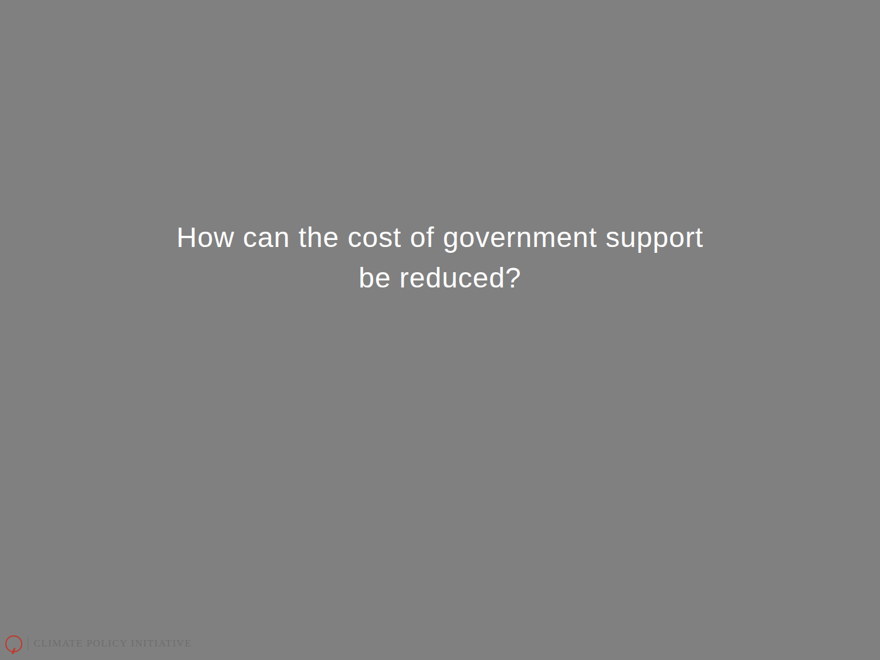How can the cost of government support be reduced?
CLIMATE POLICY INITIATIVE